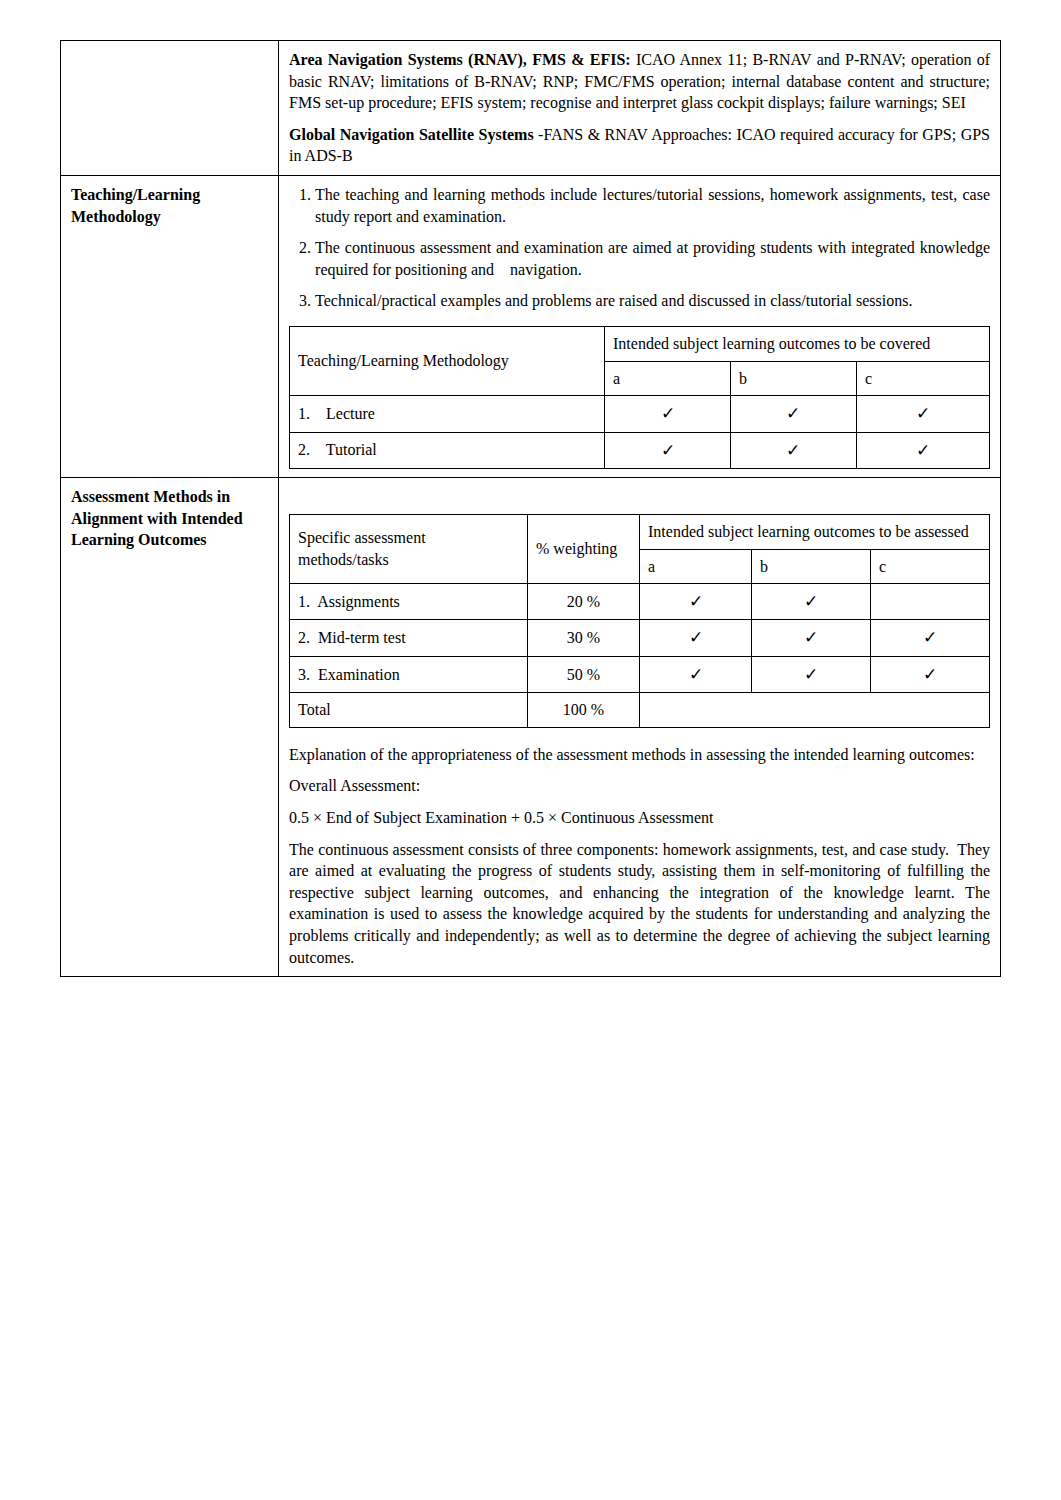| | Area Navigation Systems (RNAV), FMS & EFIS: ICAO Annex 11; B-RNAV and P-RNAV; operation of basic RNAV; limitations of B-RNAV; RNP; FMC/FMS operation; internal database content and structure; FMS set-up procedure; EFIS system; recognise and interpret glass cockpit displays; failure warnings; SEI Global Navigation Satellite Systems -FANS & RNAV Approaches: ICAO required accuracy for GPS; GPS in ADS-B |
| Teaching/Learning Methodology | The teaching and learning methods include lectures/tutorial sessions, homework assignments, test, case study report and examination. The continuous assessment and examination are aimed at providing students with integrated knowledge required for positioning and navigation. Technical/practical examples and problems are raised and discussed in class/tutorial sessions. / Teaching/Learning Methodology / Intended subject learning outcomes to be covered / / --- / --- / / a / b / c / / 1. Lecture / ✓ / ✓ / ✓ / / 2. Tutorial / ✓ / ✓ / ✓ / |
| Assessment Methods in Alignment with Intended Learning Outcomes | / Specific assessment methods/tasks / % weighting / Intended subject learning outcomes to be assessed / / --- / --- / --- / / a / b / c / / 1. Assignments / 20 % / ✓ / ✓ / / / 2. Mid-term test / 30 % / ✓ / ✓ / ✓ / / 3. Examination / 50 % / ✓ / ✓ / ✓ / / Total / 100 % / / Explanation of the appropriateness of the assessment methods in assessing the intended learning outcomes: Overall Assessment: 0.5 × End of Subject Examination + 0.5 × Continuous Assessment The continuous assessment consists of three components: homework assignments, test, and case study. They are aimed at evaluating the progress of students study, assisting them in self-monitoring of fulfilling the respective subject learning outcomes, and enhancing the integration of the knowledge learnt. The examination is used to assess the knowledge acquired by the students for understanding and analyzing the problems critically and independently; as well as to determine the degree of achieving the subject learning outcomes. |